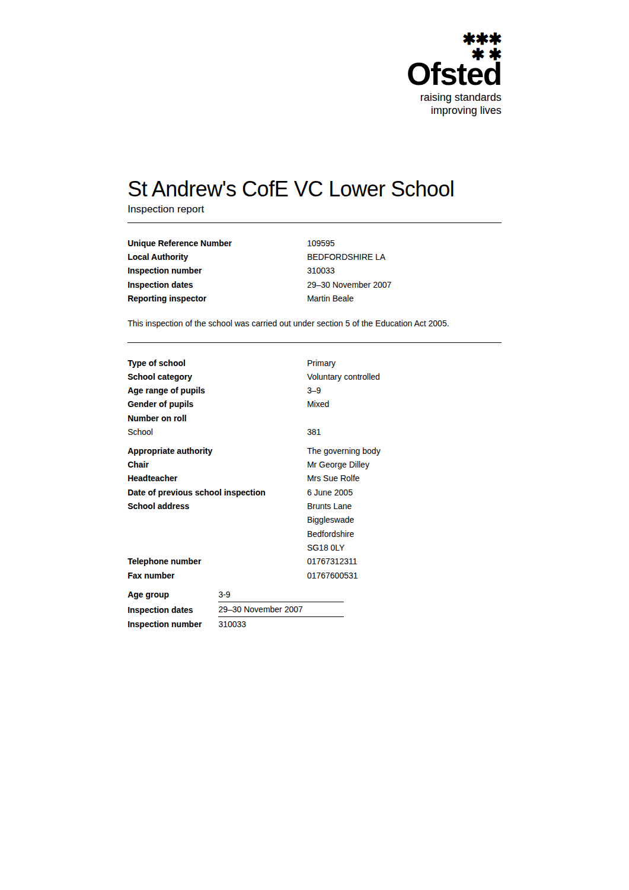✱✱✱
✱ ✱
Ofsted
raising standards
improving lives
St Andrew's CofE VC Lower School
Inspection report
| Unique Reference Number | 109595 |
| Local Authority | BEDFORDSHIRE LA |
| Inspection number | 310033 |
| Inspection dates | 29–30 November 2007 |
| Reporting inspector | Martin Beale |
This inspection of the school was carried out under section 5 of the Education Act 2005.
| Type of school | Primary |
| School category | Voluntary controlled |
| Age range of pupils | 3–9 |
| Gender of pupils | Mixed |
| Number on roll | |
| School | 381 |
| Appropriate authority | The governing body |
| Chair | Mr George Dilley |
| Headteacher | Mrs Sue Rolfe |
| Date of previous school inspection | 6 June 2005 |
| School address | Brunts Lane |
| | Biggleswade |
| | Bedfordshire |
| | SG18 0LY |
| Telephone number | 01767312311 |
| Fax number | 01767600531 |
| Age group | 3-9 |
| Inspection dates | 29–30 November 2007 |
| Inspection number | 310033 |